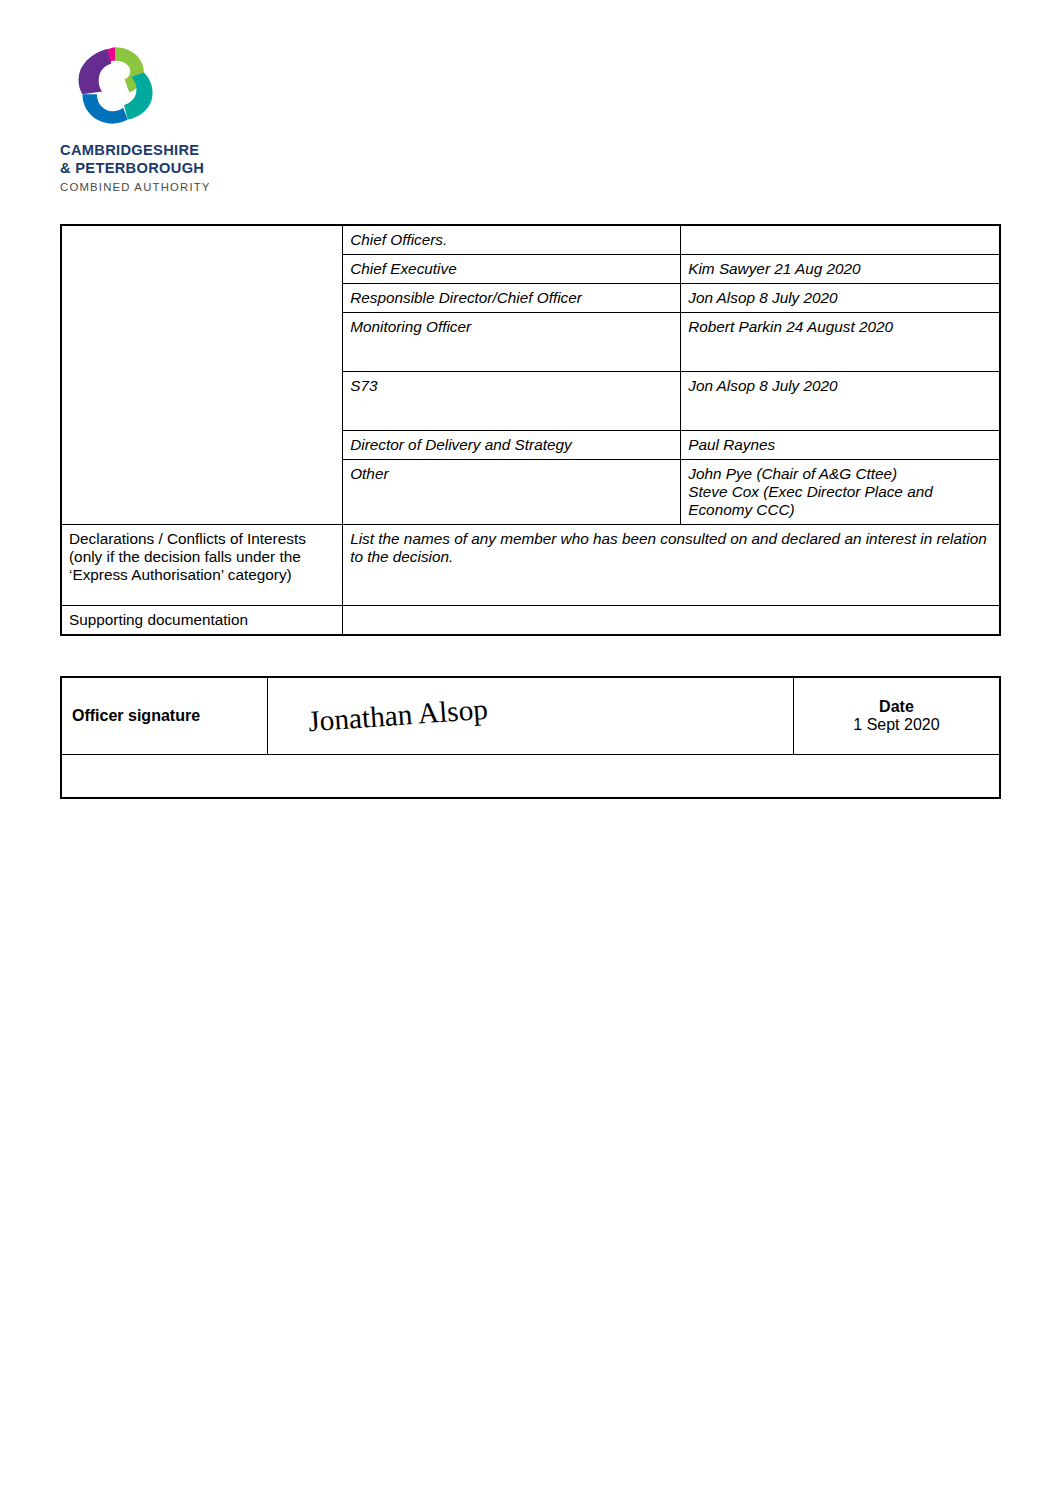CAMBRIDGESHIRE
& PETERBOROUGH
COMBINED AUTHORITY
| | Chief Officers. | |
| Chief Executive | Kim Sawyer 21 Aug 2020 |
| Responsible Director/Chief Officer | Jon Alsop 8 July 2020 |
| Monitoring Officer | Robert Parkin 24 August 2020 |
| S73 | Jon Alsop 8 July 2020 |
| Director of Delivery and Strategy | Paul Raynes |
| Other | John Pye (Chair of A&G Cttee) Steve Cox (Exec Director Place and Economy CCC) |
| Declarations / Conflicts of Interests (only if the decision falls under the ‘Express Authorisation’ category) | List the names of any member who has been consulted on and declared an interest in relation to the decision. |
| Supporting documentation | |
| Officer signature | Jonathan Alsop | Date 1 Sept 2020 |